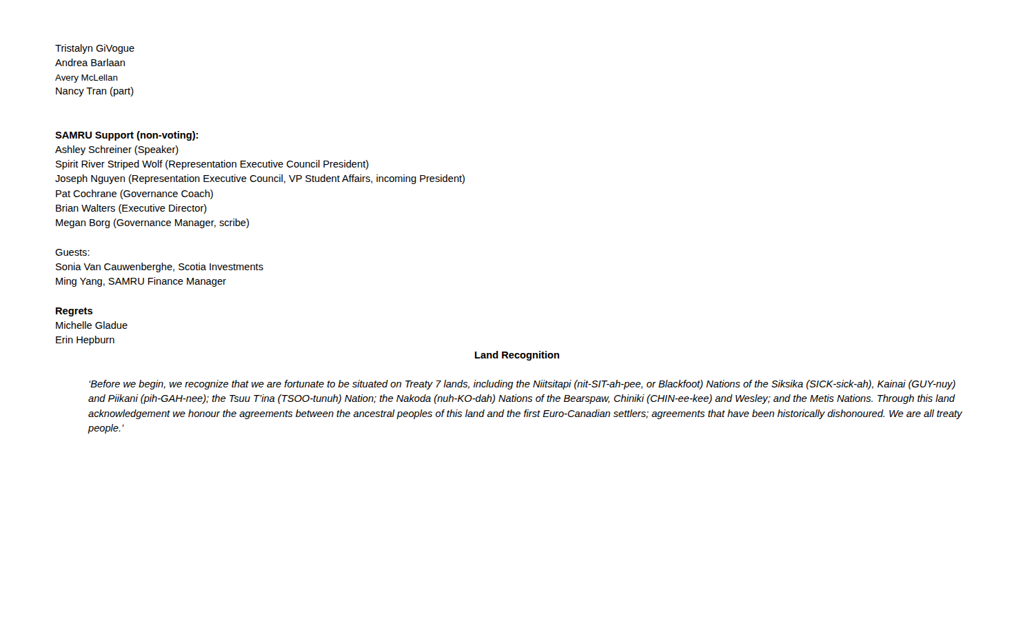Tristalyn GiVogue
Andrea Barlaan
Avery McLellan
Nancy Tran (part)
SAMRU Support (non-voting):
Ashley Schreiner (Speaker)
Spirit River Striped Wolf (Representation Executive Council President)
Joseph Nguyen (Representation Executive Council, VP Student Affairs, incoming President)
Pat Cochrane (Governance Coach)
Brian Walters (Executive Director)
Megan Borg (Governance Manager, scribe)
Guests:
Sonia Van Cauwenberghe, Scotia Investments
Ming Yang, SAMRU Finance Manager
Regrets
Michelle Gladue
Erin Hepburn
Land Recognition
‘Before we begin, we recognize that we are fortunate to be situated on Treaty 7 lands, including the Niitsitapi (nit-SIT-ah-pee, or Blackfoot) Nations of the Siksika (SICK-sick-ah), Kainai (GUY-nuy) and Piikani (pih-GAH-nee); the Tsuu T’ina (TSOO-tunuh) Nation; the Nakoda (nuh-KO-dah) Nations of the Bearspaw, Chiniki (CHIN-ee-kee) and Wesley; and the Metis Nations. Through this land acknowledgement we honour the agreements between the ancestral peoples of this land and the first Euro-Canadian settlers; agreements that have been historically dishonoured. We are all treaty people.’